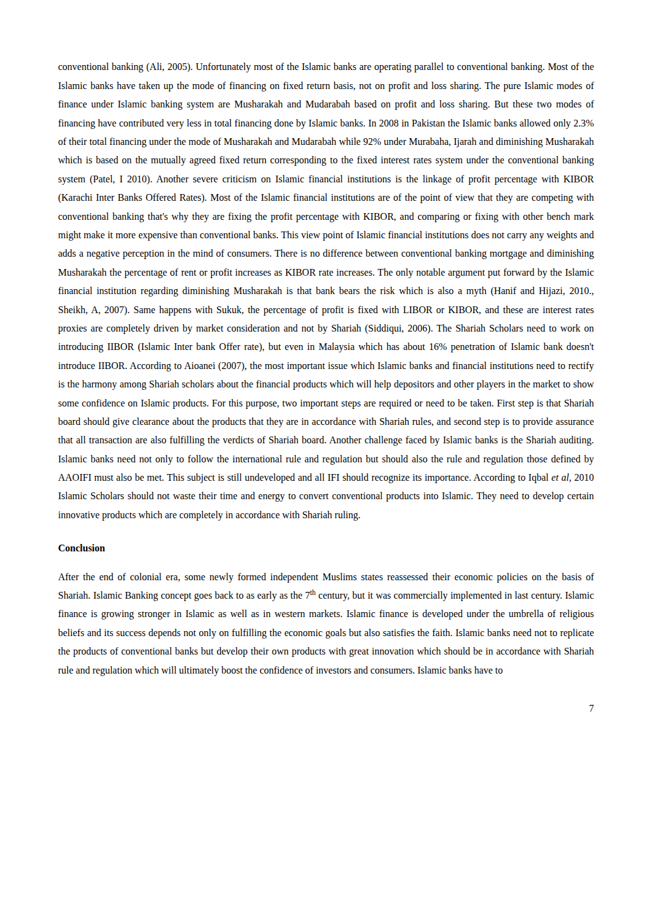conventional banking (Ali, 2005). Unfortunately most of the Islamic banks are operating parallel to conventional banking. Most of the Islamic banks have taken up the mode of financing on fixed return basis, not on profit and loss sharing. The pure Islamic modes of finance under Islamic banking system are Musharakah and Mudarabah based on profit and loss sharing. But these two modes of financing have contributed very less in total financing done by Islamic banks. In 2008 in Pakistan the Islamic banks allowed only 2.3% of their total financing under the mode of Musharakah and Mudarabah while 92% under Murabaha, Ijarah and diminishing Musharakah which is based on the mutually agreed fixed return corresponding to the fixed interest rates system under the conventional banking system (Patel, I 2010). Another severe criticism on Islamic financial institutions is the linkage of profit percentage with KIBOR (Karachi Inter Banks Offered Rates). Most of the Islamic financial institutions are of the point of view that they are competing with conventional banking that's why they are fixing the profit percentage with KIBOR, and comparing or fixing with other bench mark might make it more expensive than conventional banks. This view point of Islamic financial institutions does not carry any weights and adds a negative perception in the mind of consumers. There is no difference between conventional banking mortgage and diminishing Musharakah the percentage of rent or profit increases as KIBOR rate increases. The only notable argument put forward by the Islamic financial institution regarding diminishing Musharakah is that bank bears the risk which is also a myth (Hanif and Hijazi, 2010., Sheikh, A, 2007). Same happens with Sukuk, the percentage of profit is fixed with LIBOR or KIBOR, and these are interest rates proxies are completely driven by market consideration and not by Shariah (Siddiqui, 2006). The Shariah Scholars need to work on introducing IIBOR (Islamic Inter bank Offer rate), but even in Malaysia which has about 16% penetration of Islamic bank doesn't introduce IIBOR. According to Aioanei (2007), the most important issue which Islamic banks and financial institutions need to rectify is the harmony among Shariah scholars about the financial products which will help depositors and other players in the market to show some confidence on Islamic products. For this purpose, two important steps are required or need to be taken. First step is that Shariah board should give clearance about the products that they are in accordance with Shariah rules, and second step is to provide assurance that all transaction are also fulfilling the verdicts of Shariah board. Another challenge faced by Islamic banks is the Shariah auditing. Islamic banks need not only to follow the international rule and regulation but should also the rule and regulation those defined by AAOIFI must also be met. This subject is still undeveloped and all IFI should recognize its importance. According to Iqbal et al, 2010 Islamic Scholars should not waste their time and energy to convert conventional products into Islamic. They need to develop certain innovative products which are completely in accordance with Shariah ruling.
Conclusion
After the end of colonial era, some newly formed independent Muslims states reassessed their economic policies on the basis of Shariah. Islamic Banking concept goes back to as early as the 7th century, but it was commercially implemented in last century. Islamic finance is growing stronger in Islamic as well as in western markets. Islamic finance is developed under the umbrella of religious beliefs and its success depends not only on fulfilling the economic goals but also satisfies the faith. Islamic banks need not to replicate the products of conventional banks but develop their own products with great innovation which should be in accordance with Shariah rule and regulation which will ultimately boost the confidence of investors and consumers. Islamic banks have to
7